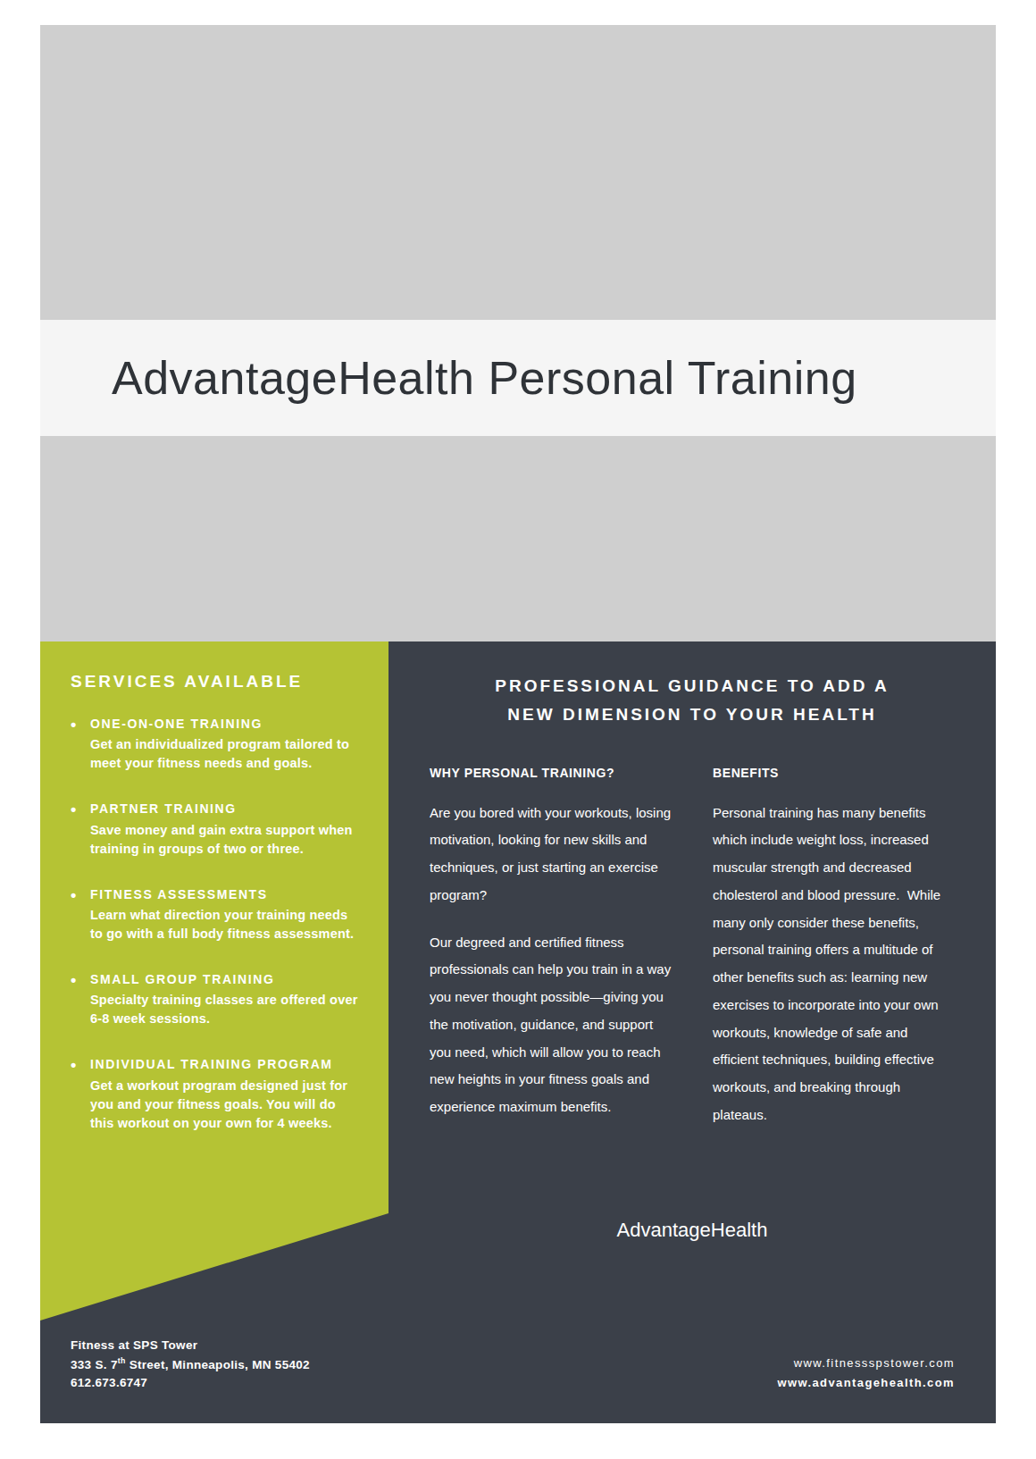AdvantageHealth Personal Training
Services Available
One-on-One Training Get an individualized program tailored to meet your fitness needs and goals.
Partner Training Save money and gain extra support when training in groups of two or three.
Fitness Assessments Learn what direction your training needs to go with a full body fitness assessment.
Small Group Training Specialty training classes are offered over 6-8 week sessions.
Individual Training Program Get a workout program designed just for you and your fitness goals. You will do this workout on your own for 4 weeks.
Professional Guidance to Add a
New Dimension to Your Health
Why Personal Training?
Are you bored with your workouts, losing motivation, looking for new skills and techniques, or just starting an exercise program?
Our degreed and certified fitness professionals can help you train in a way you never thought possible—giving you the motivation, guidance, and support you need, which will allow you to reach new heights in your fitness goals and experience maximum benefits.
Benefits
Personal training has many benefits which include weight loss, increased muscular strength and decreased cholesterol and blood pressure. While many only consider these benefits, personal training offers a multitude of other benefits such as: learning new exercises to incorporate into your own workouts, knowledge of safe and efficient techniques, building effective workouts, and breaking through plateaus.
Fitness at SPS Tower
333 S. 7th Street, Minneapolis, MN 55402
612.673.6747
www.fitnessspstower.com
www.advantagehealth.com